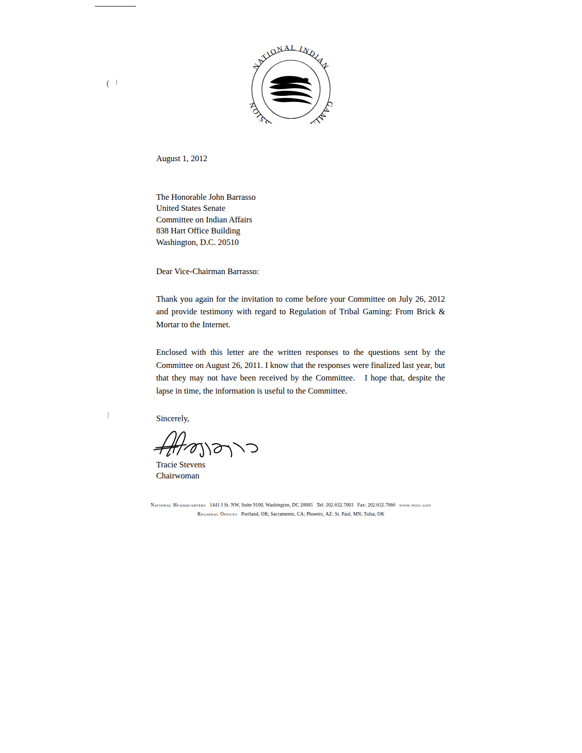(
NATIONAL INDIAN GAMING COMMISSION
August 1, 2012
The Honorable John Barrasso
United States Senate
Committee on Indian Affairs
838 Hart Office Building
Washington, D.C. 20510
Dear Vice-Chairman Barrasso:
Thank you again for the invitation to come before your Committee on July 26, 2012 and provide testimony with regard to Regulation of Tribal Gaming: From Brick & Mortar to the Internet.
Enclosed with this letter are the written responses to the questions sent by the Committee on August 26, 2011. I know that the responses were finalized last year, but that they may not have been received by the Committee. I hope that, despite the lapse in time, the information is useful to the Committee.
Sincerely,
Tracie Stevens
Chairwoman
National Headquarters 1441 I St. NW, Suite 9100, Washington, DC 20005 Tel: 202.632.7003 Fax: 202.632.7066 www.nigc.gov
Regional Offices Portland, OR; Sacramento, CA; Phoenix, AZ; St. Paul, MN; Tulsa, OK